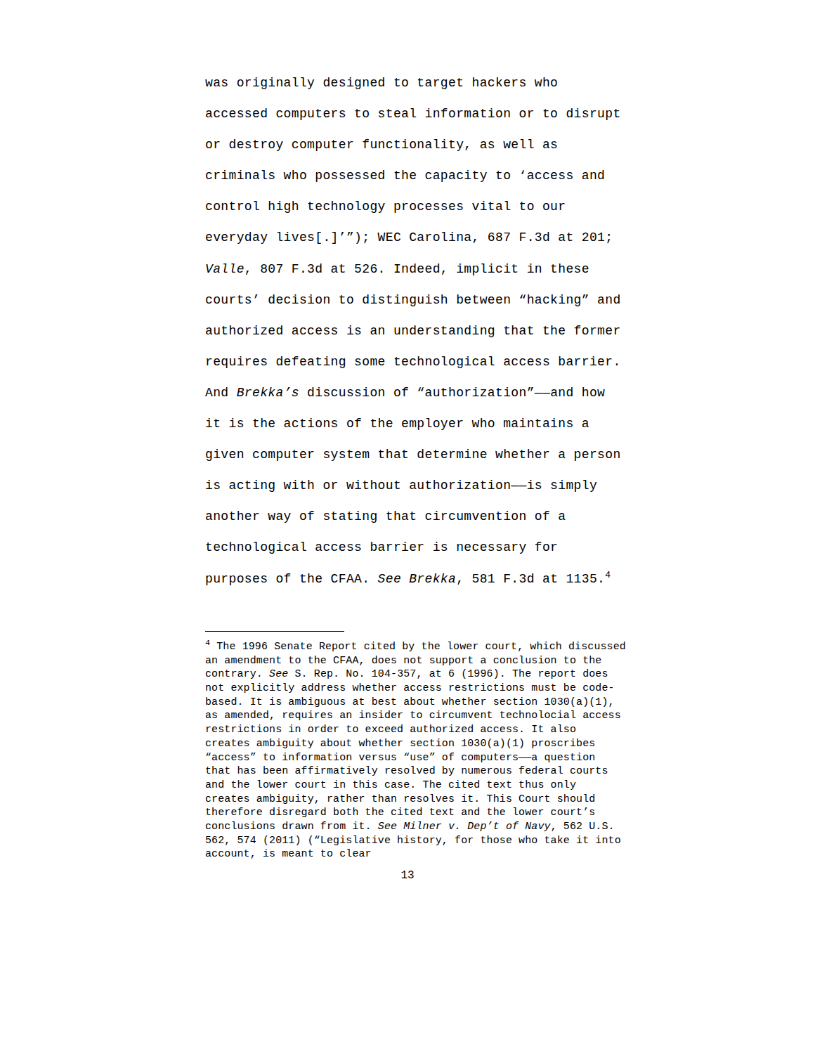was originally designed to target hackers who accessed computers to steal information or to disrupt or destroy computer functionality, as well as criminals who possessed the capacity to ‘access and control high technology processes vital to our everyday lives[.]’”); WEC Carolina, 687 F.3d at 201; Valle, 807 F.3d at 526. Indeed, implicit in these courts’ decision to distinguish between “hacking” and authorized access is an understanding that the former requires defeating some technological access barrier. And Brekka’s discussion of “authorization”——and how it is the actions of the employer who maintains a given computer system that determine whether a person is acting with or without authorization——is simply another way of stating that circumvention of a technological access barrier is necessary for purposes of the CFAA. See Brekka, 581 F.3d at 1135.4
4 The 1996 Senate Report cited by the lower court, which discussed an amendment to the CFAA, does not support a conclusion to the contrary. See S. Rep. No. 104-357, at 6 (1996). The report does not explicitly address whether access restrictions must be code-based. It is ambiguous at best about whether section 1030(a)(1), as amended, requires an insider to circumvent technolocial access restrictions in order to exceed authorized access. It also creates ambiguity about whether section 1030(a)(1) proscribes “access” to information versus “use” of computers——a question that has been affirmatively resolved by numerous federal courts and the lower court in this case. The cited text thus only creates ambiguity, rather than resolves it. This Court should therefore disregard both the cited text and the lower court’s conclusions drawn from it. See Milner v. Dep’t of Navy, 562 U.S. 562, 574 (2011) (“Legislative history, for those who take it into account, is meant to clear
13